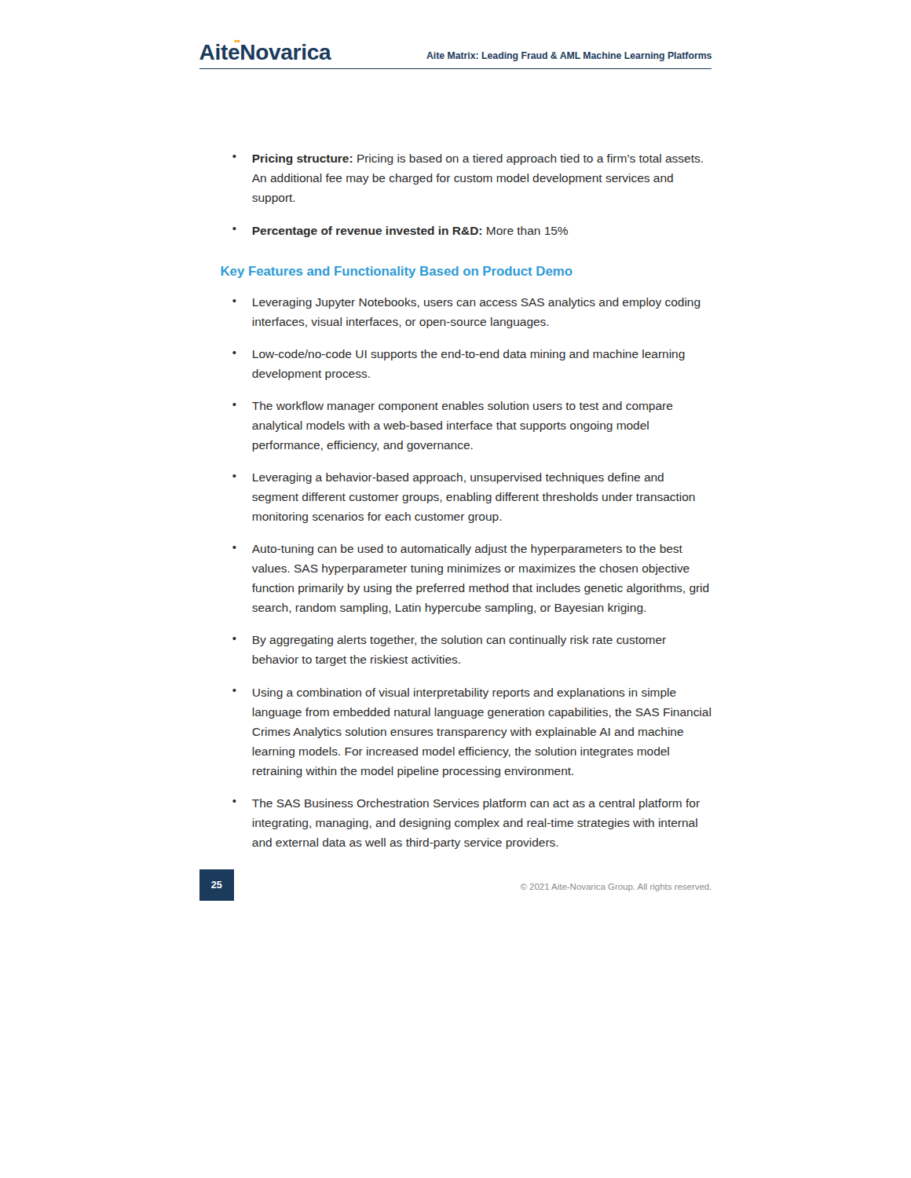Aite Novarica
Aite Matrix: Leading Fraud & AML Machine Learning Platforms
Pricing structure: Pricing is based on a tiered approach tied to a firm’s total assets. An additional fee may be charged for custom model development services and support.
Percentage of revenue invested in R&D: More than 15%
Key Features and Functionality Based on Product Demo
Leveraging Jupyter Notebooks, users can access SAS analytics and employ coding interfaces, visual interfaces, or open-source languages.
Low-code/no-code UI supports the end-to-end data mining and machine learning development process.
The workflow manager component enables solution users to test and compare analytical models with a web-based interface that supports ongoing model performance, efficiency, and governance.
Leveraging a behavior-based approach, unsupervised techniques define and segment different customer groups, enabling different thresholds under transaction monitoring scenarios for each customer group.
Auto-tuning can be used to automatically adjust the hyperparameters to the best values. SAS hyperparameter tuning minimizes or maximizes the chosen objective function primarily by using the preferred method that includes genetic algorithms, grid search, random sampling, Latin hypercube sampling, or Bayesian kriging.
By aggregating alerts together, the solution can continually risk rate customer behavior to target the riskiest activities.
Using a combination of visual interpretability reports and explanations in simple language from embedded natural language generation capabilities, the SAS Financial Crimes Analytics solution ensures transparency with explainable AI and machine learning models. For increased model efficiency, the solution integrates model retraining within the model pipeline processing environment.
The SAS Business Orchestration Services platform can act as a central platform for integrating, managing, and designing complex and real-time strategies with internal and external data as well as third-party service providers.
25
© 2021 Aite-Novarica Group. All rights reserved.